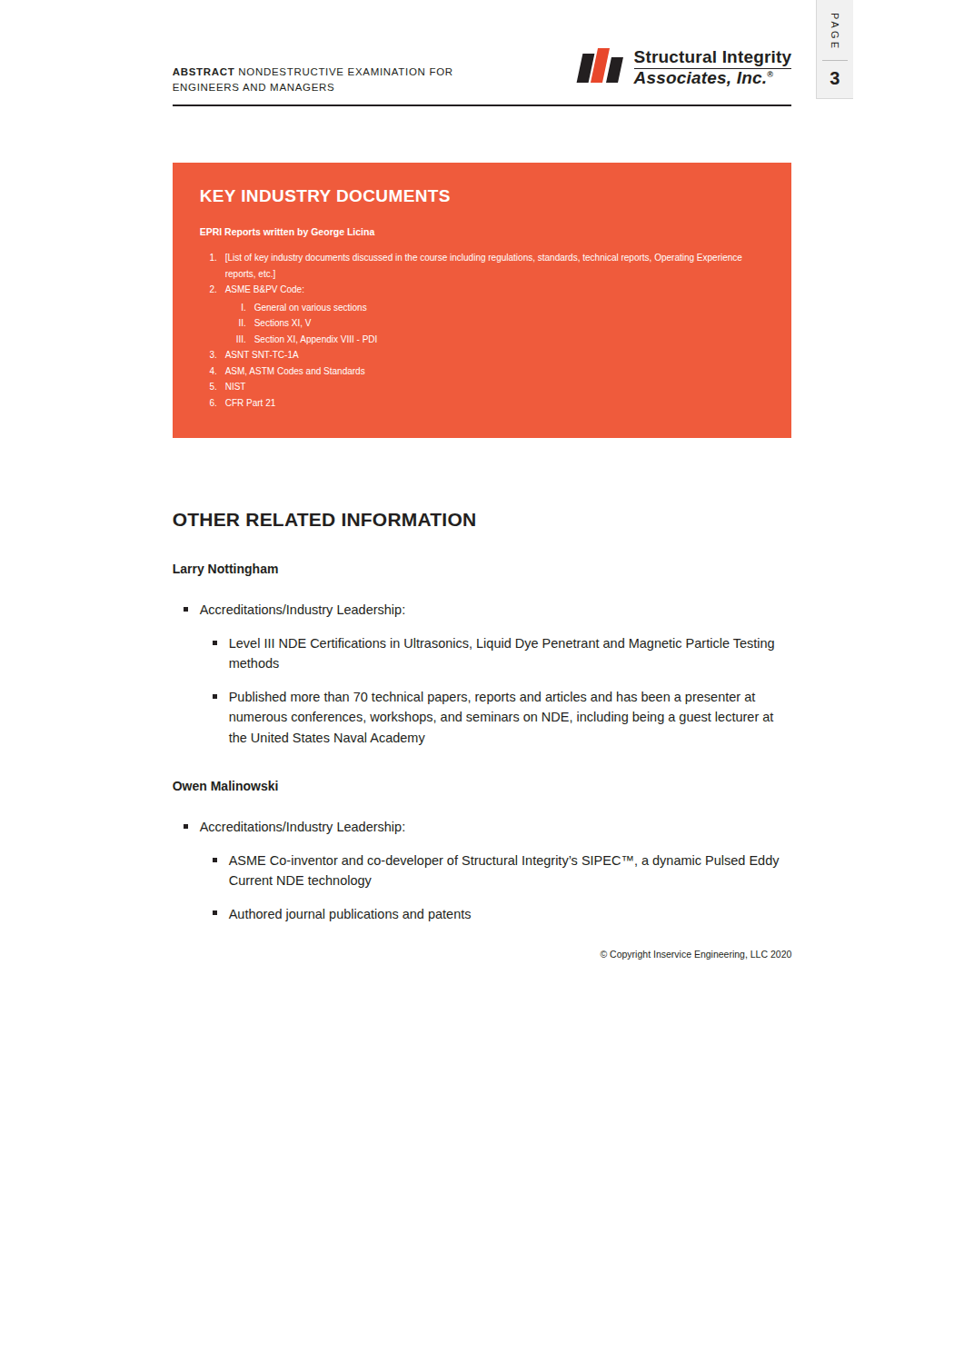PAGE
3
ABSTRACT NONDESTRUCTIVE EXAMINATION FOR
ENGINEERS AND MANAGERS
Structural Integrity
Associates, Inc.®
KEY INDUSTRY DOCUMENTS
EPRI Reports written by George Licina
[List of key industry documents discussed in the course including regulations, standards, technical reports, Operating Experience reports, etc.]
ASME B&PV Code:
General on various sections
Sections XI, V
Section XI, Appendix VIII - PDI
ASNT SNT-TC-1A
ASM, ASTM Codes and Standards
NIST
CFR Part 21
OTHER RELATED INFORMATION
Larry Nottingham
Accreditations/Industry Leadership:
Level III NDE Certifications in Ultrasonics, Liquid Dye Penetrant and Magnetic Particle Testing methods
Published more than 70 technical papers, reports and articles and has been a presenter at numerous conferences, workshops, and seminars on NDE, including being a guest lecturer at the United States Naval Academy
Owen Malinowski
Accreditations/Industry Leadership:
ASME Co-inventor and co-developer of Structural Integrity’s SIPEC™, a dynamic Pulsed Eddy Current NDE technology
Authored journal publications and patents
© Copyright Inservice Engineering, LLC 2020